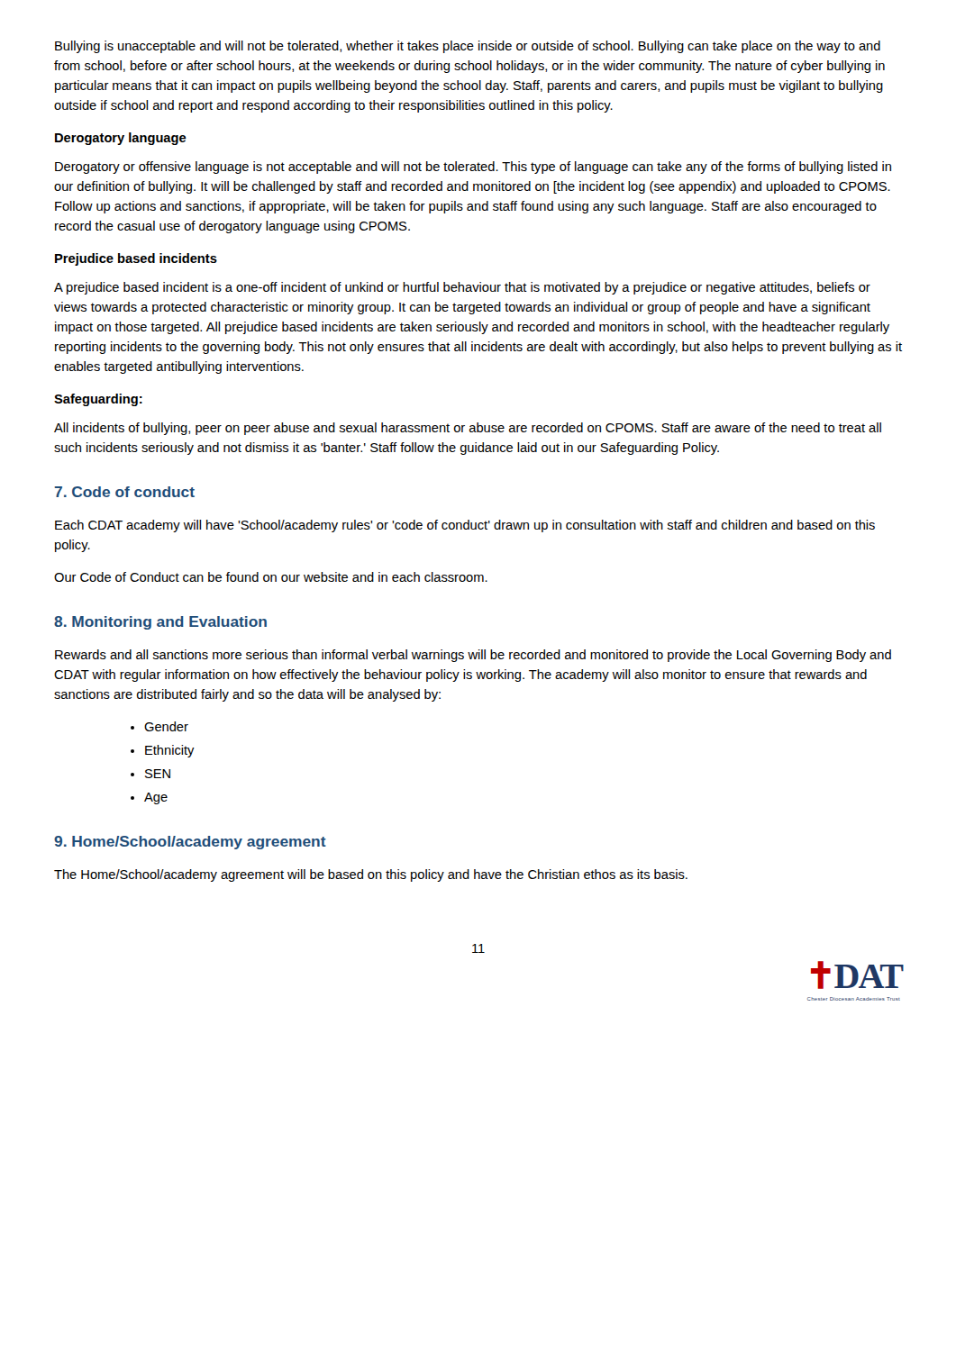Bullying is unacceptable and will not be tolerated, whether it takes place inside or outside of school. Bullying can take place on the way to and from school, before or after school hours, at the weekends or during school holidays, or in the wider community. The nature of cyber bullying in particular means that it can impact on pupils wellbeing beyond the school day. Staff, parents and carers, and pupils must be vigilant to bullying outside if school and report and respond according to their responsibilities outlined in this policy.
Derogatory language
Derogatory or offensive language is not acceptable and will not be tolerated. This type of language can take any of the forms of bullying listed in our definition of bullying. It will be challenged by staff and recorded and monitored on [the incident log (see appendix) and uploaded to CPOMS. Follow up actions and sanctions, if appropriate, will be taken for pupils and staff found using any such language. Staff are also encouraged to record the casual use of derogatory language using CPOMS.
Prejudice based incidents
A prejudice based incident is a one-off incident of unkind or hurtful behaviour that is motivated by a prejudice or negative attitudes, beliefs or views towards a protected characteristic or minority group. It can be targeted towards an individual or group of people and have a significant impact on those targeted. All prejudice based incidents are taken seriously and recorded and monitors in school, with the headteacher regularly reporting incidents to the governing body. This not only ensures that all incidents are dealt with accordingly, but also helps to prevent bullying as it enables targeted antibullying interventions.
Safeguarding:
All incidents of bullying, peer on peer abuse and sexual harassment or abuse are recorded on CPOMS. Staff are aware of the need to treat all such incidents seriously and not dismiss it as 'banter.' Staff follow the guidance laid out in our Safeguarding Policy.
7. Code of conduct
Each CDAT academy will have 'School/academy rules' or 'code of conduct' drawn up in consultation with staff and children and based on this policy.
Our Code of Conduct can be found on our website and in each classroom.
8. Monitoring and Evaluation
Rewards and all sanctions more serious than informal verbal warnings will be recorded and monitored to provide the Local Governing Body and CDAT with regular information on how effectively the behaviour policy is working. The academy will also monitor to ensure that rewards and sanctions are distributed fairly and so the data will be analysed by:
Gender
Ethnicity
SEN
Age
9. Home/School/academy agreement
The Home/School/academy agreement will be based on this policy and have the Christian ethos as its basis.
11
✝DAT
Chester Diocesan Academies Trust